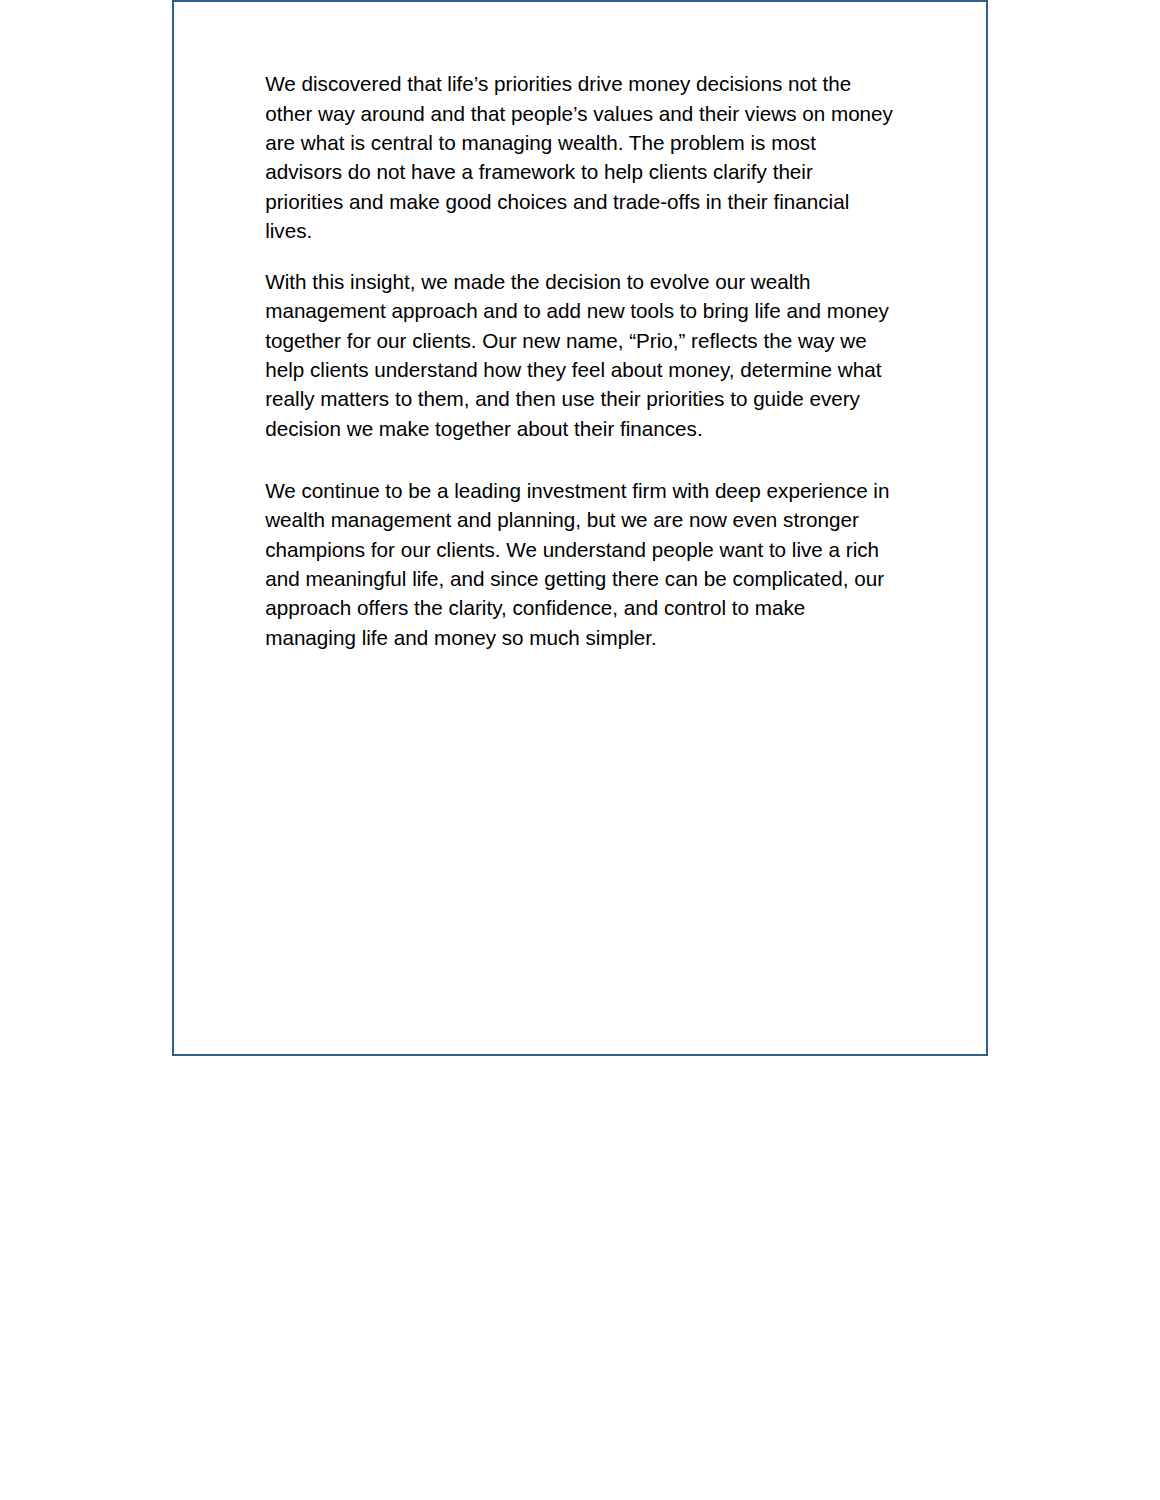We discovered that life’s priorities drive money decisions not the other way around and that people’s values and their views on money are what is central to managing wealth. The problem is most advisors do not have a framework to help clients clarify their priorities and make good choices and trade-offs in their financial lives.
With this insight, we made the decision to evolve our wealth management approach and to add new tools to bring life and money together for our clients. Our new name, “Prio,” reflects the way we help clients understand how they feel about money, determine what really matters to them, and then use their priorities to guide every decision we make together about their finances.
We continue to be a leading investment firm with deep experience in wealth management and planning, but we are now even stronger champions for our clients. We understand people want to live a rich and meaningful life, and since getting there can be complicated, our approach offers the clarity, confidence, and control to make managing life and money so much simpler.